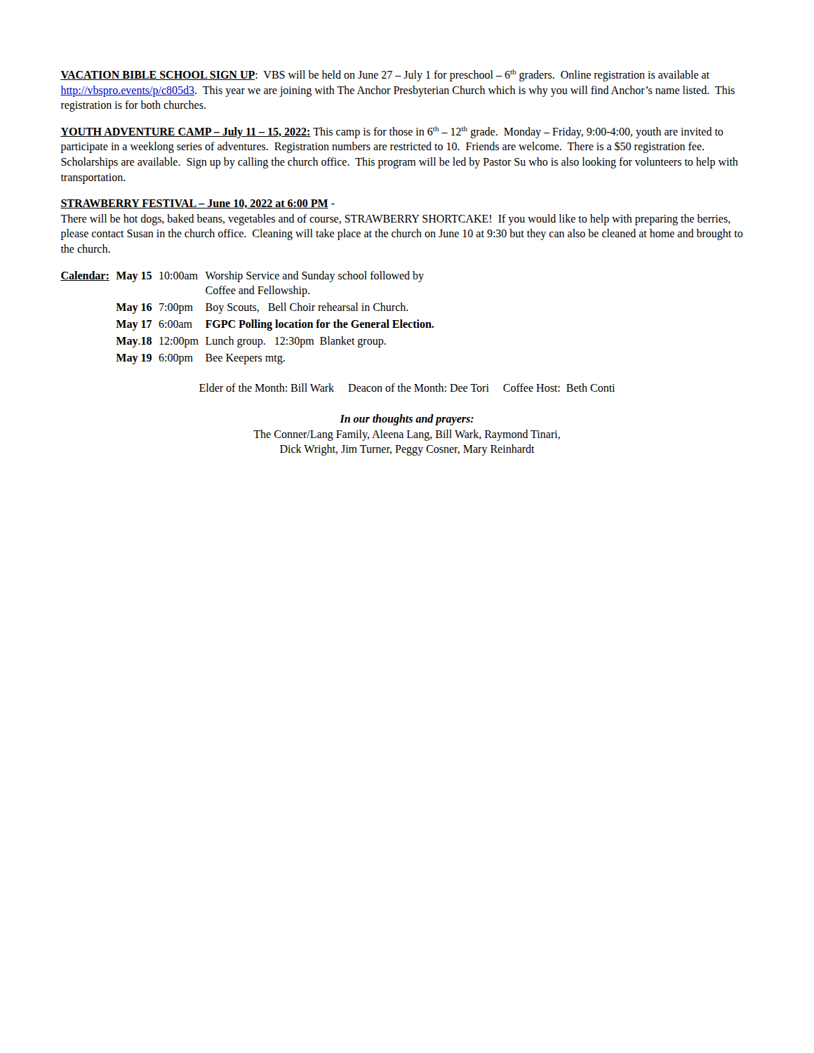VACATION BIBLE SCHOOL SIGN UP: VBS will be held on June 27 – July 1 for preschool – 6th graders. Online registration is available at http://vbspro.events/p/c805d3. This year we are joining with The Anchor Presbyterian Church which is why you will find Anchor’s name listed. This registration is for both churches.
YOUTH ADVENTURE CAMP – July 11 – 15, 2022: This camp is for those in 6th – 12th grade. Monday – Friday, 9:00-4:00, youth are invited to participate in a weeklong series of adventures. Registration numbers are restricted to 10. Friends are welcome. There is a $50 registration fee. Scholarships are available. Sign up by calling the church office. This program will be led by Pastor Su who is also looking for volunteers to help with transportation.
STRAWBERRY FESTIVAL – June 10, 2022 at 6:00 PM -
There will be hot dogs, baked beans, vegetables and of course, STRAWBERRY SHORTCAKE! If you would like to help with preparing the berries, please contact Susan in the church office. Cleaning will take place at the church on June 10 at 9:30 but they can also be cleaned at home and brought to the church.
| Calendar: | May 15 | 10:00am | Worship Service and Sunday school followed by Coffee and Fellowship. |
| | May 16 | 7:00pm | Boy Scouts, Bell Choir rehearsal in Church. |
| | May 17 | 6:00am | FGPC Polling location for the General Election. |
| | May . 18 | 12:00pm | Lunch group. 12:30pm Blanket group. |
| | May 19 | 6:00pm | Bee Keepers mtg. |
Elder of the Month: Bill Wark Deacon of the Month: Dee Tori Coffee Host: Beth Conti
In our thoughts and prayers:
The Conner/Lang Family, Aleena Lang, Bill Wark, Raymond Tinari,
Dick Wright, Jim Turner, Peggy Cosner, Mary Reinhardt